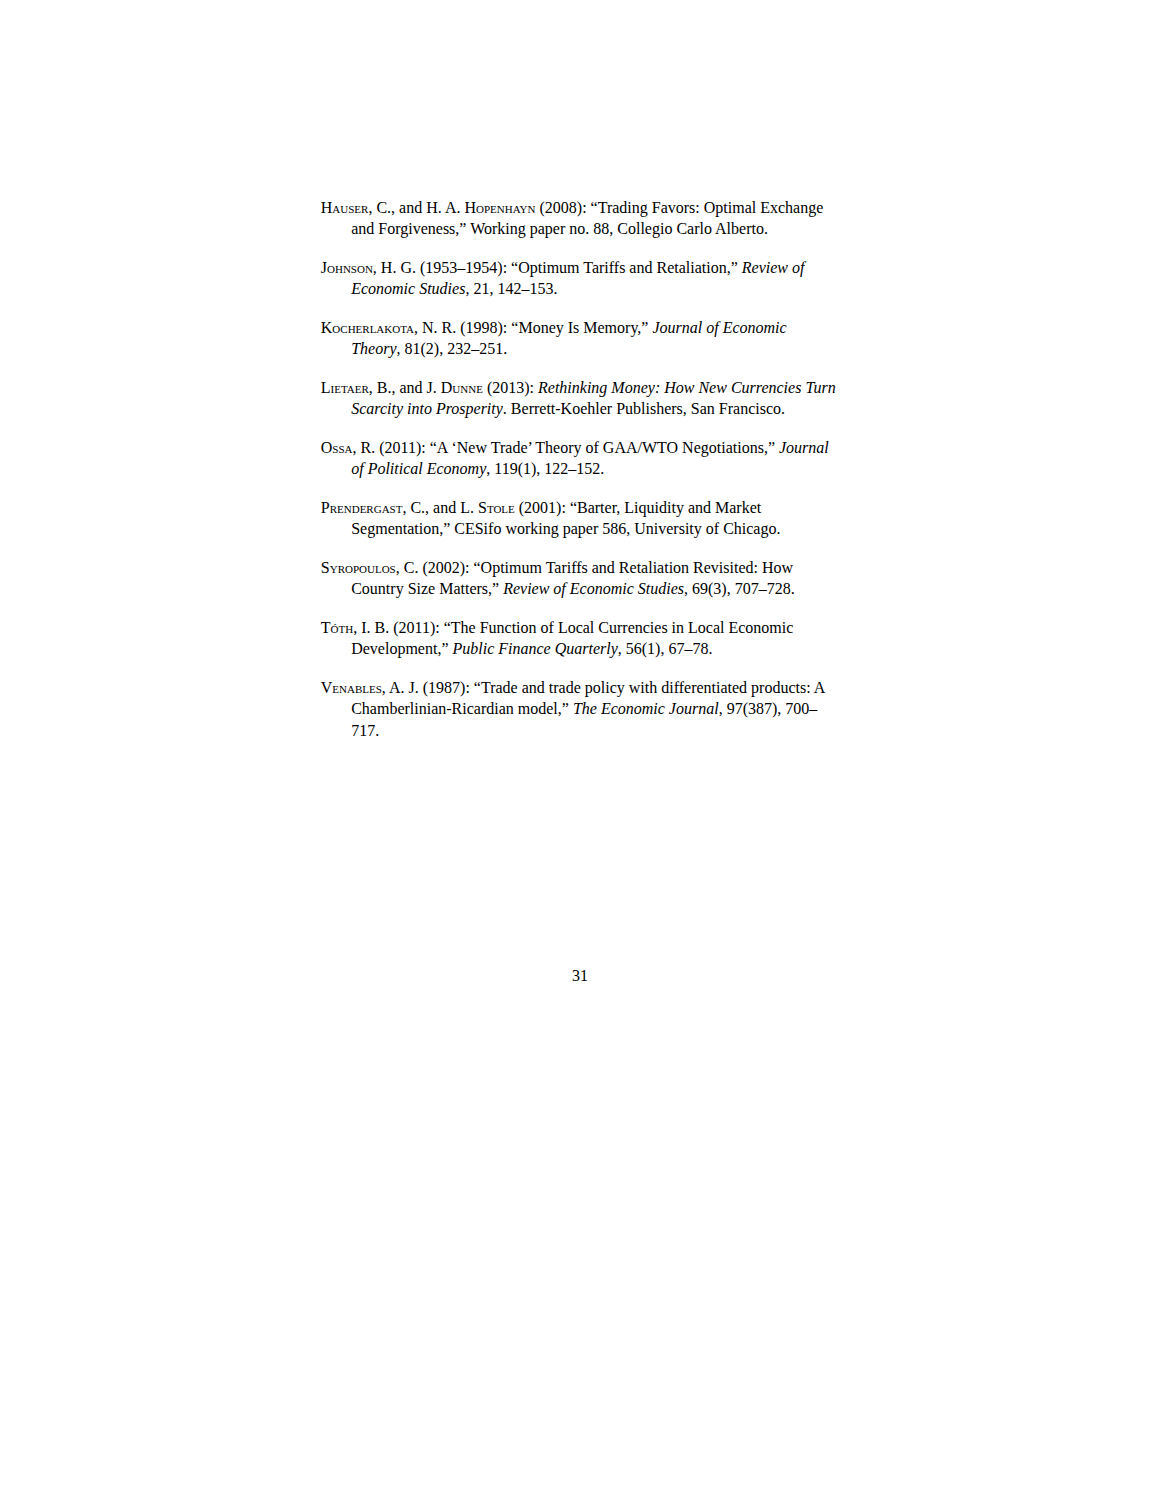Hauser, C., and H. A. Hopenhayn (2008): “Trading Favors: Optimal Exchange and Forgiveness,” Working paper no. 88, Collegio Carlo Alberto.
Johnson, H. G. (1953–1954): “Optimum Tariffs and Retaliation,” Review of Economic Studies, 21, 142–153.
Kocherlakota, N. R. (1998): “Money Is Memory,” Journal of Economic Theory, 81(2), 232–251.
Lietaer, B., and J. Dunne (2013): Rethinking Money: How New Currencies Turn Scarcity into Prosperity. Berrett-Koehler Publishers, San Francisco.
Ossa, R. (2011): “A ‘New Trade’ Theory of GAA/WTO Negotiations,” Journal of Political Economy, 119(1), 122–152.
Prendergast, C., and L. Stole (2001): “Barter, Liquidity and Market Segmentation,” CESifo working paper 586, University of Chicago.
Syropoulos, C. (2002): “Optimum Tariffs and Retaliation Revisited: How Country Size Matters,” Review of Economic Studies, 69(3), 707–728.
Tóth, I. B. (2011): “The Function of Local Currencies in Local Economic Development,” Public Finance Quarterly, 56(1), 67–78.
Venables, A. J. (1987): “Trade and trade policy with differentiated products: A Chamberlinian-Ricardian model,” The Economic Journal, 97(387), 700–717.
31